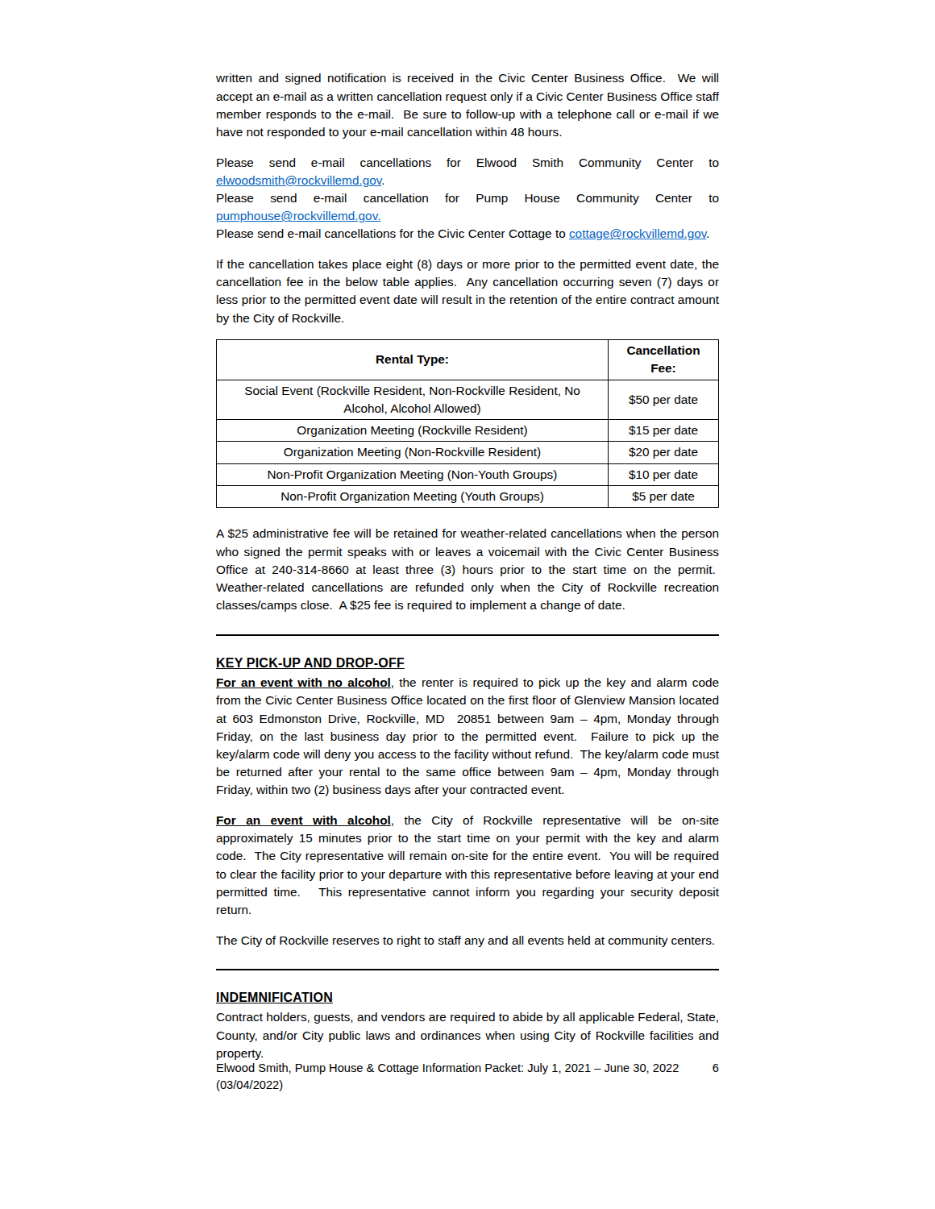written and signed notification is received in the Civic Center Business Office. We will accept an e-mail as a written cancellation request only if a Civic Center Business Office staff member responds to the e-mail. Be sure to follow-up with a telephone call or e-mail if we have not responded to your e-mail cancellation within 48 hours.
Please send e-mail cancellations for Elwood Smith Community Center to elwoodsmith@rockvillemd.gov.
Please send e-mail cancellation for Pump House Community Center to pumphouse@rockvillemd.gov.
Please send e-mail cancellations for the Civic Center Cottage to cottage@rockvillemd.gov.
If the cancellation takes place eight (8) days or more prior to the permitted event date, the cancellation fee in the below table applies. Any cancellation occurring seven (7) days or less prior to the permitted event date will result in the retention of the entire contract amount by the City of Rockville.
| Rental Type: | Cancellation Fee: |
| --- | --- |
| Social Event (Rockville Resident, Non-Rockville Resident, No Alcohol, Alcohol Allowed) | $50 per date |
| Organization Meeting (Rockville Resident) | $15 per date |
| Organization Meeting (Non-Rockville Resident) | $20 per date |
| Non-Profit Organization Meeting (Non-Youth Groups) | $10 per date |
| Non-Profit Organization Meeting (Youth Groups) | $5 per date |
A $25 administrative fee will be retained for weather-related cancellations when the person who signed the permit speaks with or leaves a voicemail with the Civic Center Business Office at 240-314-8660 at least three (3) hours prior to the start time on the permit. Weather-related cancellations are refunded only when the City of Rockville recreation classes/camps close. A $25 fee is required to implement a change of date.
Key Pick-Up and Drop-Off
For an event with no alcohol, the renter is required to pick up the key and alarm code from the Civic Center Business Office located on the first floor of Glenview Mansion located at 603 Edmonston Drive, Rockville, MD 20851 between 9am – 4pm, Monday through Friday, on the last business day prior to the permitted event. Failure to pick up the key/alarm code will deny you access to the facility without refund. The key/alarm code must be returned after your rental to the same office between 9am – 4pm, Monday through Friday, within two (2) business days after your contracted event.
For an event with alcohol, the City of Rockville representative will be on-site approximately 15 minutes prior to the start time on your permit with the key and alarm code. The City representative will remain on-site for the entire event. You will be required to clear the facility prior to your departure with this representative before leaving at your end permitted time. This representative cannot inform you regarding your security deposit return.
The City of Rockville reserves to right to staff any and all events held at community centers.
Indemnification
Contract holders, guests, and vendors are required to abide by all applicable Federal, State, County, and/or City public laws and ordinances when using City of Rockville facilities and property.
Elwood Smith, Pump House & Cottage Information Packet: July 1, 2021 – June 30, 2022 (03/04/2022) 6